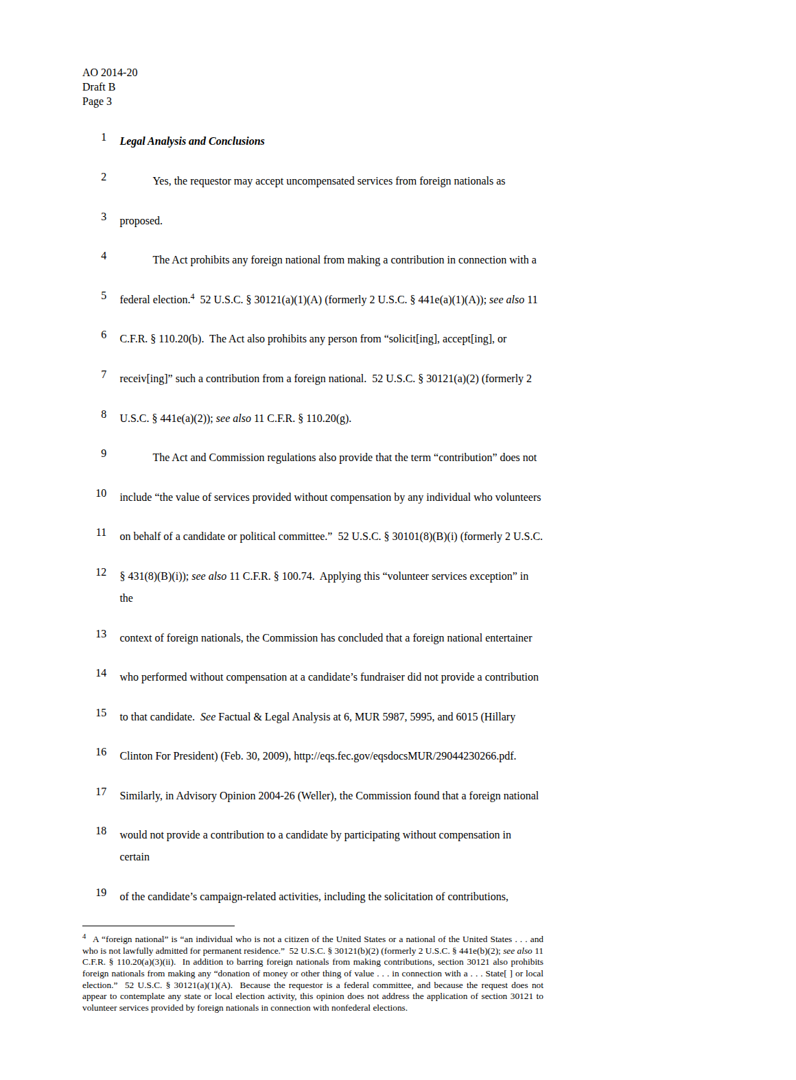AO 2014-20
Draft B
Page 3
1
Legal Analysis and Conclusions
2
Yes, the requestor may accept uncompensated services from foreign nationals as
3
proposed.
4
The Act prohibits any foreign national from making a contribution in connection with a
5
federal election.4 52 U.S.C. § 30121(a)(1)(A) (formerly 2 U.S.C. § 441e(a)(1)(A)); see also 11
6
C.F.R. § 110.20(b). The Act also prohibits any person from “solicit[ing], accept[ing], or
7
receiv[ing]” such a contribution from a foreign national. 52 U.S.C. § 30121(a)(2) (formerly 2
8
U.S.C. § 441e(a)(2)); see also 11 C.F.R. § 110.20(g).
9
The Act and Commission regulations also provide that the term “contribution” does not
10
include “the value of services provided without compensation by any individual who volunteers
11
on behalf of a candidate or political committee.” 52 U.S.C. § 30101(8)(B)(i) (formerly 2 U.S.C.
12
§ 431(8)(B)(i)); see also 11 C.F.R. § 100.74. Applying this “volunteer services exception” in the
13
context of foreign nationals, the Commission has concluded that a foreign national entertainer
14
who performed without compensation at a candidate’s fundraiser did not provide a contribution
15
to that candidate. See Factual & Legal Analysis at 6, MUR 5987, 5995, and 6015 (Hillary
16
Clinton For President) (Feb. 30, 2009), http://eqs.fec.gov/eqsdocsMUR/29044230266.pdf.
17
Similarly, in Advisory Opinion 2004-26 (Weller), the Commission found that a foreign national
18
would not provide a contribution to a candidate by participating without compensation in certain
19
of the candidate’s campaign-related activities, including the solicitation of contributions,
4 A “foreign national” is “an individual who is not a citizen of the United States or a national of the United States . . . and who is not lawfully admitted for permanent residence.” 52 U.S.C. § 30121(b)(2) (formerly 2 U.S.C. § 441e(b)(2); see also 11 C.F.R. § 110.20(a)(3)(ii). In addition to barring foreign nationals from making contributions, section 30121 also prohibits foreign nationals from making any “donation of money or other thing of value . . . in connection with a . . . State[ ] or local election.” 52 U.S.C. § 30121(a)(1)(A). Because the requestor is a federal committee, and because the request does not appear to contemplate any state or local election activity, this opinion does not address the application of section 30121 to volunteer services provided by foreign nationals in connection with nonfederal elections.